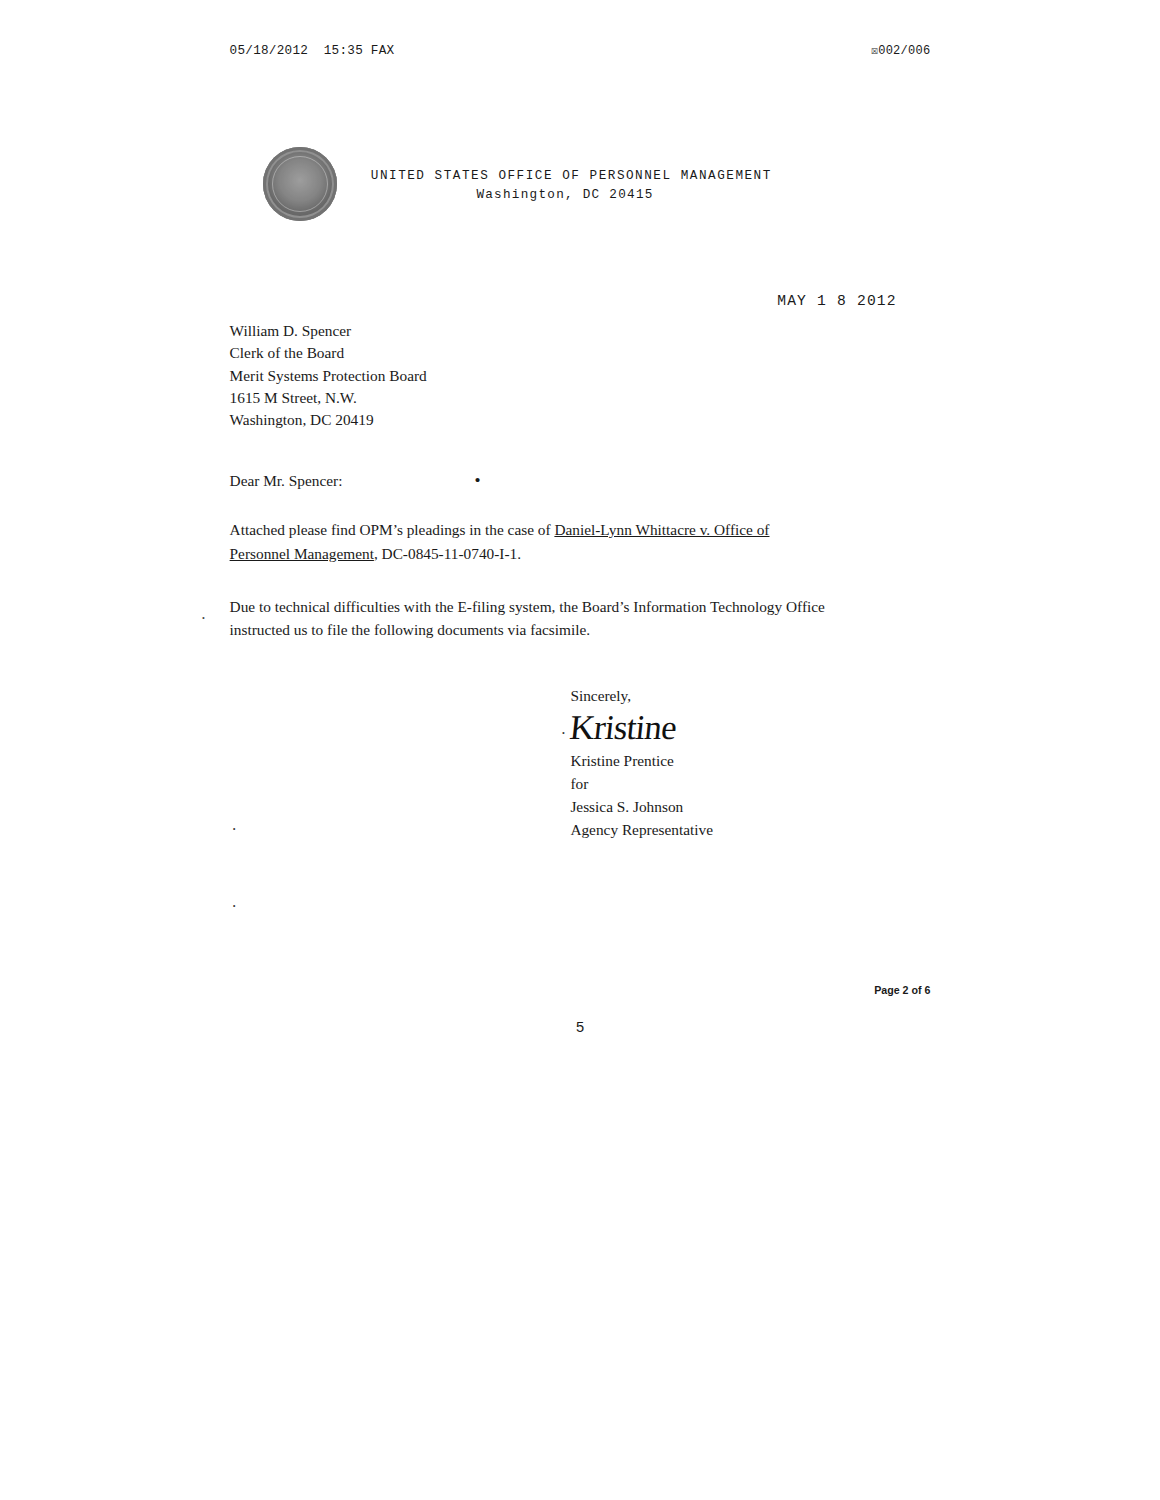05/18/2012 15:35 FAX
☒002/006
UNITED STATES OFFICE OF PERSONNEL MANAGEMENT
Washington, DC 20415
MAY 1 8 2012
William D. Spencer
Clerk of the Board
Merit Systems Protection Board
1615 M Street, N.W.
Washington, DC 20419
Dear Mr. Spencer: •
Attached please find OPM’s pleadings in the case of Daniel-Lynn Whittacre v. Office of
Personnel Management, DC-0845-11-0740-I-1.
Due to technical difficulties with the E-filing system, the Board’s Information Technology Office
instructed us to file the following documents via facsimile.
Sincerely,
Kristine
Kristine Prentice
for
Jessica S. Johnson
Agency Representative
·
·
·
·
Page 2 of 6
5